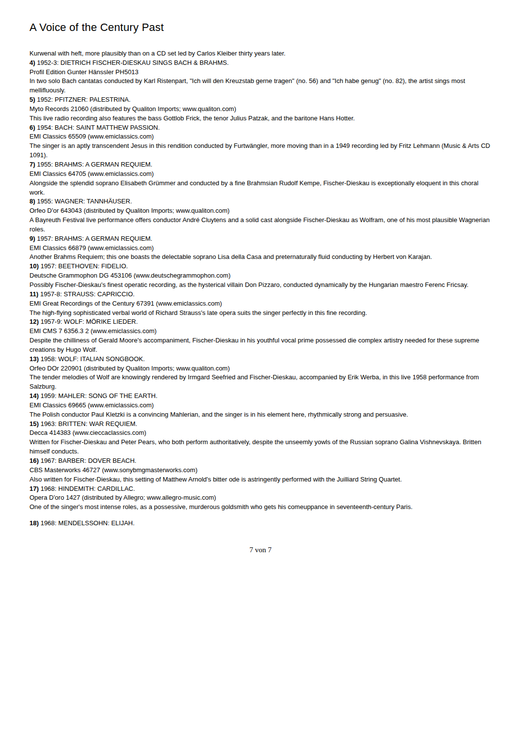A Voice of the Century Past
Kurwenal with heft, more plausibly than on a CD set led by Carlos Kleiber thirty years later.
4) 1952-3: DIETRICH FISCHER-DIESKAU SINGS BACH & BRAHMS.
Profil Edition Gunter Hänssler PH5013
In two solo Bach cantatas conducted by Karl Ristenpart, "Ich will den Kreuzstab gerne tragen" (no. 56) and "Ich habe genug" (no. 82), the artist sings most mellifluously.
5) 1952: PFITZNER: PALESTRINA.
Myto Records 21060 (distributed by Qualiton Imports; www.qualiton.com)
This live radio recording also features the bass Gottlob Frick, the tenor Julius Patzak, and the baritone Hans Hotter.
6) 1954: BACH: SAINT MATTHEW PASSION.
EMI Classics 65509 (www.emiclassics.com)
The singer is an aptly transcendent Jesus in this rendition conducted by Furtwängler, more moving than in a 1949 recording led by Fritz Lehmann (Music & Arts CD 1091).
7) 1955: BRAHMS: A GERMAN REQUIEM.
EMI Classics 64705 (www.emiclassics.com)
Alongside the splendid soprano Elisabeth Grümmer and conducted by a fine Brahmsian Rudolf Kempe, Fischer-Dieskau is exceptionally eloquent in this choral work.
8) 1955: WAGNER: TANNHÄUSER.
Orfeo D'or 643043 (distributed by Qualiton Imports; www.qualiton.com)
A Bayreuth Festival live performance offers conductor André Cluytens and a solid cast alongside Fischer-Dieskau as Wolfram, one of his most plausible Wagnerian roles.
9) 1957: BRAHMS: A GERMAN REQUIEM.
EMI Classics 66879 (www.emiclassics.com)
Another Brahms Requiem; this one boasts the delectable soprano Lisa della Casa and preternaturally fluid conducting by Herbert von Karajan.
10) 1957: BEETHOVEN: FIDELIO.
Deutsche Grammophon DG 453106 (www.deutschegrammophon.com)
Possibly Fischer-Dieskau's finest operatic recording, as the hysterical villain Don Pizzaro, conducted dynamically by the Hungarian maestro Ferenc Fricsay.
11) 1957-8: STRAUSS: CAPRICCIO.
EMI Great Recordings of the Century 67391 (www.emiclassics.com)
The high-flying sophisticated verbal world of Richard Strauss's late opera suits the singer perfectly in this fine recording.
12) 1957-9: WOLF: MÖRIKE LIEDER.
EMI CMS 7 6356.3 2 (www.emiclassics.com)
Despite the chilliness of Gerald Moore's accompaniment, Fischer-Dieskau in his youthful vocal prime possessed die complex artistry needed for these supreme creations by Hugo Wolf.
13) 1958: WOLF: ITALIAN SONGBOOK.
Orfeo DOr 220901 (distributed by Qualiton Imports; www.qualiton.com)
The tender melodies of Wolf are knowingly rendered by Irmgard Seefried and Fischer-Dieskau, accompanied by Erik Werba, in this live 1958 performance from Salzburg.
14) 1959: MAHLER: SONG OF THE EARTH.
EMI Classics 69665 (www.emiclassics.com)
The Polish conductor Paul Kletzki is a convincing Mahlerian, and the singer is in his element here, rhythmically strong and persuasive.
15) 1963: BRITTEN: WAR REQUIEM.
Decca 414383 (www.cieccaclassics.com)
Written for Fischer-Dieskau and Peter Pears, who both perform authoritatively, despite the unseemly yowls of the Russian soprano Galina Vishnevskaya. Britten himself conducts.
16) 1967: BARBER: DOVER BEACH.
CBS Masterworks 46727 (www.sonybmgmasterworks.com)
Also written for Fischer-Dieskau, this setting of Matthew Arnold's bitter ode is astringently performed with the Juilliard String Quartet.
17) 1968: HINDEMITH: CARDILLAC.
Opera D'oro 1427 (distributed by Allegro; www.allegro-music.com)
One of the singer's most intense roles, as a possessive, murderous goldsmith who gets his comeuppance in seventeenth-century Paris.
18) 1968: MENDELSSOHN: ELIJAH.
7 von 7